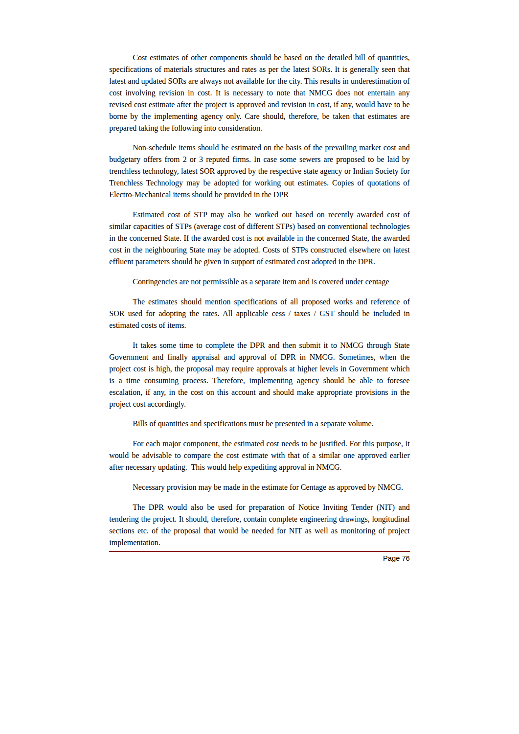Cost estimates of other components should be based on the detailed bill of quantities, specifications of materials structures and rates as per the latest SORs. It is generally seen that latest and updated SORs are always not available for the city. This results in underestimation of cost involving revision in cost. It is necessary to note that NMCG does not entertain any revised cost estimate after the project is approved and revision in cost, if any, would have to be borne by the implementing agency only. Care should, therefore, be taken that estimates are prepared taking the following into consideration.
Non-schedule items should be estimated on the basis of the prevailing market cost and budgetary offers from 2 or 3 reputed firms. In case some sewers are proposed to be laid by trenchless technology, latest SOR approved by the respective state agency or Indian Society for Trenchless Technology may be adopted for working out estimates. Copies of quotations of Electro-Mechanical items should be provided in the DPR
Estimated cost of STP may also be worked out based on recently awarded cost of similar capacities of STPs (average cost of different STPs) based on conventional technologies in the concerned State. If the awarded cost is not available in the concerned State, the awarded cost in the neighbouring State may be adopted. Costs of STPs constructed elsewhere on latest effluent parameters should be given in support of estimated cost adopted in the DPR.
Contingencies are not permissible as a separate item and is covered under centage
The estimates should mention specifications of all proposed works and reference of SOR used for adopting the rates. All applicable cess / taxes / GST should be included in estimated costs of items.
It takes some time to complete the DPR and then submit it to NMCG through State Government and finally appraisal and approval of DPR in NMCG. Sometimes, when the project cost is high, the proposal may require approvals at higher levels in Government which is a time consuming process. Therefore, implementing agency should be able to foresee escalation, if any, in the cost on this account and should make appropriate provisions in the project cost accordingly.
Bills of quantities and specifications must be presented in a separate volume.
For each major component, the estimated cost needs to be justified. For this purpose, it would be advisable to compare the cost estimate with that of a similar one approved earlier after necessary updating. This would help expediting approval in NMCG.
Necessary provision may be made in the estimate for Centage as approved by NMCG.
The DPR would also be used for preparation of Notice Inviting Tender (NIT) and tendering the project. It should, therefore, contain complete engineering drawings, longitudinal sections etc. of the proposal that would be needed for NIT as well as monitoring of project implementation.
Page 76